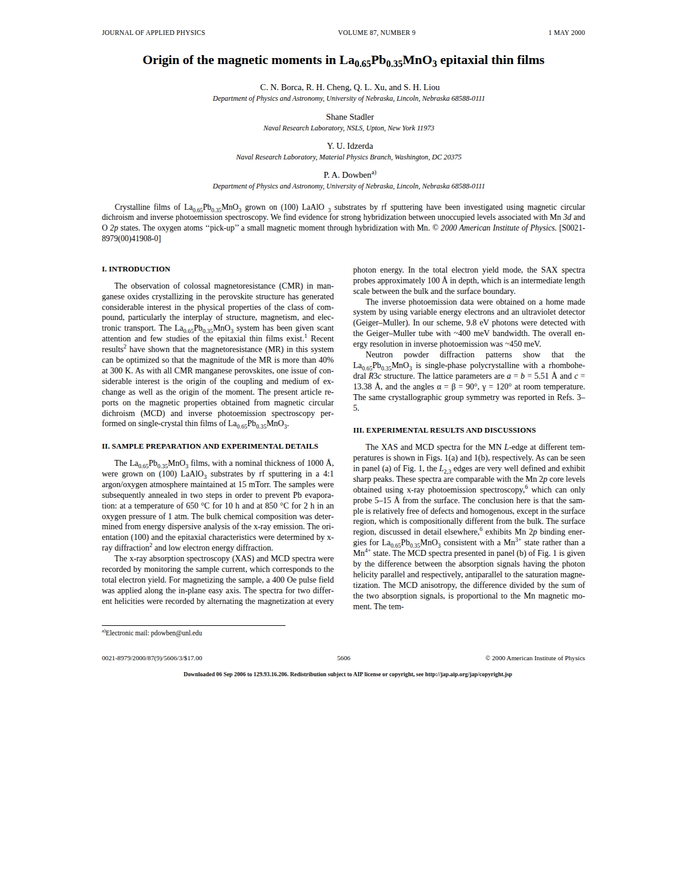JOURNAL OF APPLIED PHYSICS VOLUME 87, NUMBER 9 1 MAY 2000
Origin of the magnetic moments in La0.65Pb0.35MnO3 epitaxial thin films
C. N. Borca, R. H. Cheng, Q. L. Xu, and S. H. Liou
Department of Physics and Astronomy, University of Nebraska, Lincoln, Nebraska 68588-0111
Shane Stadler
Naval Research Laboratory, NSLS, Upton, New York 11973
Y. U. Idzerda
Naval Research Laboratory, Material Physics Branch, Washington, DC 20375
P. A. Dowbena)
Department of Physics and Astronomy, University of Nebraska, Lincoln, Nebraska 68588-0111
Crystalline films of La0.65Pb0.35MnO3 grown on (100) LaAlO 3 substrates by rf sputtering have been investigated using magnetic circular dichroism and inverse photoemission spectroscopy. We find evidence for strong hybridization between unoccupied levels associated with Mn 3d and O 2p states. The oxygen atoms ‘‘pick-up’’ a small magnetic moment through hybridization with Mn. © 2000 American Institute of Physics. [S0021-8979(00)41908-0]
I. INTRODUCTION
The observation of colossal magnetoresistance (CMR) in manganese oxides crystallizing in the perovskite structure has generated considerable interest in the physical properties of the class of compound, particularly the interplay of structure, magnetism, and electronic transport. The La0.65Pb0.35MnO3 system has been given scant attention and few studies of the epitaxial thin films exist.1 Recent results2 have shown that the magnetoresistance (MR) in this system can be optimized so that the magnitude of the MR is more than 40% at 300 K. As with all CMR manganese perovskites, one issue of considerable interest is the origin of the coupling and medium of exchange as well as the origin of the moment. The present article reports on the magnetic properties obtained from magnetic circular dichroism (MCD) and inverse photoemission spectroscopy performed on single-crystal thin films of La0.65Pb0.35MnO3.
II. SAMPLE PREPARATION AND EXPERIMENTAL DETAILS
The La0.65Pb0.35MnO3 films, with a nominal thickness of 1000 Å, were grown on (100) LaAlO3 substrates by rf sputtering in a 4:1 argon/oxygen atmosphere maintained at 15 mTorr. The samples were subsequently annealed in two steps in order to prevent Pb evaporation: at a temperature of 650 °C for 10 h and at 850 °C for 2 h in an oxygen pressure of 1 atm. The bulk chemical composition was determined from energy dispersive analysis of the x-ray emission. The orientation (100) and the epitaxial characteristics were determined by x-ray diffraction2 and low electron energy diffraction.
The x-ray absorption spectroscopy (XAS) and MCD spectra were recorded by monitoring the sample current, which corresponds to the total electron yield. For magnetizing the sample, a 400 Oe pulse field was applied along the in-plane easy axis. The spectra for two different helicities were recorded by alternating the magnetization at every photon energy. In the total electron yield mode, the SAX spectra probes approximately 100 Å in depth, which is an intermediate length scale between the bulk and the surface boundary.
The inverse photoemission data were obtained on a home made system by using variable energy electrons and an ultraviolet detector (Geiger–Muller). In our scheme, 9.8 eV photons were detected with the Geiger–Muller tube with ~400 meV bandwidth. The overall energy resolution in inverse photoemission was ~450 meV.
Neutron powder diffraction patterns show that the La0.65Pb0.35MnO3 is single-phase polycrystalline with a rhombohedral R3c structure. The lattice parameters are a = b = 5.51 Å and c = 13.38 Å, and the angles α = β = 90°, γ = 120° at room temperature. The same crystallographic group symmetry was reported in Refs. 3–5.
III. EXPERIMENTAL RESULTS AND DISCUSSIONS
The XAS and MCD spectra for the MN L-edge at different temperatures is shown in Figs. 1(a) and 1(b), respectively. As can be seen in panel (a) of Fig. 1, the L2,3 edges are very well defined and exhibit sharp peaks. These spectra are comparable with the Mn 2p core levels obtained using x-ray photoemission spectroscopy,6 which can only probe 5–15 Å from the surface. The conclusion here is that the sample is relatively free of defects and homogenous, except in the surface region, which is compositionally different from the bulk. The surface region, discussed in detail elsewhere,6 exhibits Mn 2p binding energies for La0.65Pb0.35MnO3 consistent with a Mn3+ state rather than a Mn4+ state. The MCD spectra presented in panel (b) of Fig. 1 is given by the difference between the absorption signals having the photon helicity parallel and respectively, antiparallel to the saturation magnetization. The MCD anisotropy, the difference divided by the sum of the two absorption signals, is proportional to the Mn magnetic moment. The tem-
a)Electronic mail: pdowben@unl.edu
0021-8979/2000/87(9)/5606/3/$17.00 5606 © 2000 American Institute of Physics
Downloaded 06 Sep 2006 to 129.93.16.206. Redistribution subject to AIP license or copyright, see http://jap.aip.org/jap/copyright.jsp